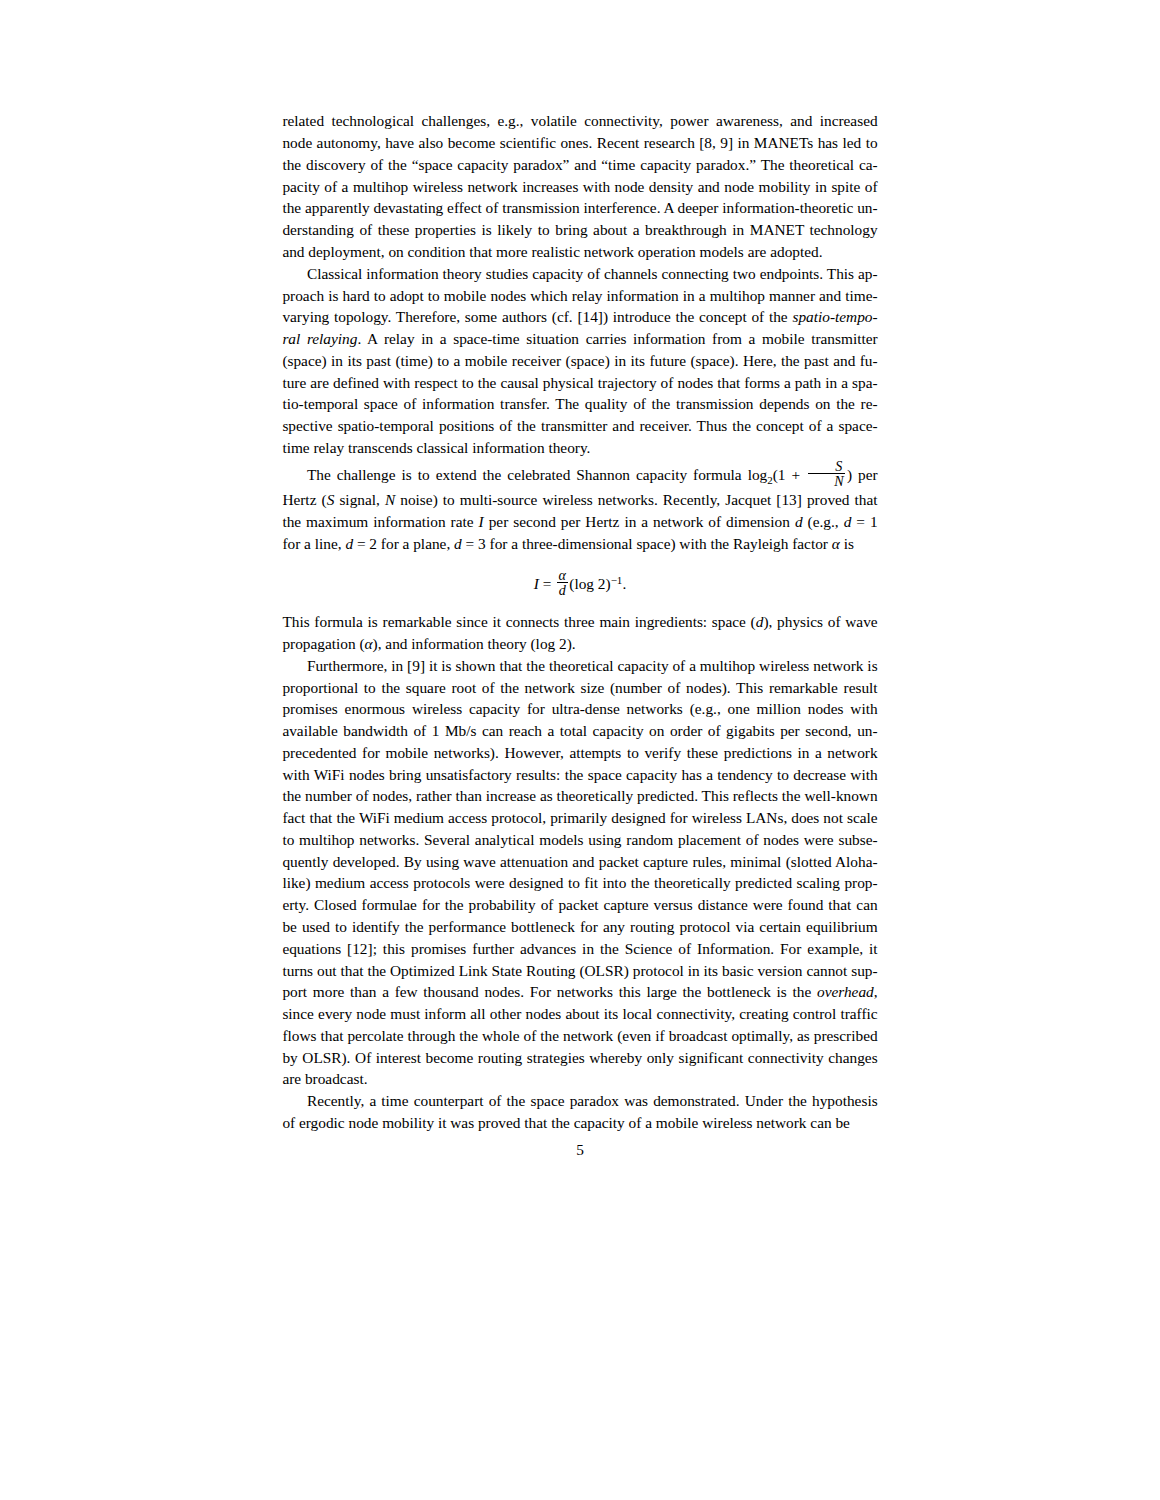related technological challenges, e.g., volatile connectivity, power awareness, and increased node autonomy, have also become scientific ones. Recent research [8, 9] in MANETs has led to the discovery of the “space capacity paradox” and “time capacity paradox.” The theoretical capacity of a multihop wireless network increases with node density and node mobility in spite of the apparently devastating effect of transmission interference. A deeper information-theoretic understanding of these properties is likely to bring about a breakthrough in MANET technology and deployment, on condition that more realistic network operation models are adopted.
Classical information theory studies capacity of channels connecting two endpoints. This approach is hard to adopt to mobile nodes which relay information in a multihop manner and time-varying topology. Therefore, some authors (cf. [14]) introduce the concept of the spatio-temporal relaying. A relay in a space-time situation carries information from a mobile transmitter (space) in its past (time) to a mobile receiver (space) in its future (space). Here, the past and future are defined with respect to the causal physical trajectory of nodes that forms a path in a spatio-temporal space of information transfer. The quality of the transmission depends on the respective spatio-temporal positions of the transmitter and receiver. Thus the concept of a space-time relay transcends classical information theory.
The challenge is to extend the celebrated Shannon capacity formula log2(1 + SN) per Hertz (S signal, N noise) to multi-source wireless networks. Recently, Jacquet [13] proved that the maximum information rate I per second per Hertz in a network of dimension d (e.g., d = 1 for a line, d = 2 for a plane, d = 3 for a three-dimensional space) with the Rayleigh factor α is
I = αd(log 2)−1.
This formula is remarkable since it connects three main ingredients: space (d), physics of wave propagation (α), and information theory (log 2).
Furthermore, in [9] it is shown that the theoretical capacity of a multihop wireless network is proportional to the square root of the network size (number of nodes). This remarkable result promises enormous wireless capacity for ultra-dense networks (e.g., one million nodes with available bandwidth of 1 Mb/s can reach a total capacity on order of gigabits per second, unprecedented for mobile networks). However, attempts to verify these predictions in a network with WiFi nodes bring unsatisfactory results: the space capacity has a tendency to decrease with the number of nodes, rather than increase as theoretically predicted. This reflects the well-known fact that the WiFi medium access protocol, primarily designed for wireless LANs, does not scale to multihop networks. Several analytical models using random placement of nodes were subsequently developed. By using wave attenuation and packet capture rules, minimal (slotted Aloha-like) medium access protocols were designed to fit into the theoretically predicted scaling property. Closed formulae for the probability of packet capture versus distance were found that can be used to identify the performance bottleneck for any routing protocol via certain equilibrium equations [12]; this promises further advances in the Science of Information. For example, it turns out that the Optimized Link State Routing (OLSR) protocol in its basic version cannot support more than a few thousand nodes. For networks this large the bottleneck is the overhead, since every node must inform all other nodes about its local connectivity, creating control traffic flows that percolate through the whole of the network (even if broadcast optimally, as prescribed by OLSR). Of interest become routing strategies whereby only significant connectivity changes are broadcast.
Recently, a time counterpart of the space paradox was demonstrated. Under the hypothesis of ergodic node mobility it was proved that the capacity of a mobile wireless network can be
5